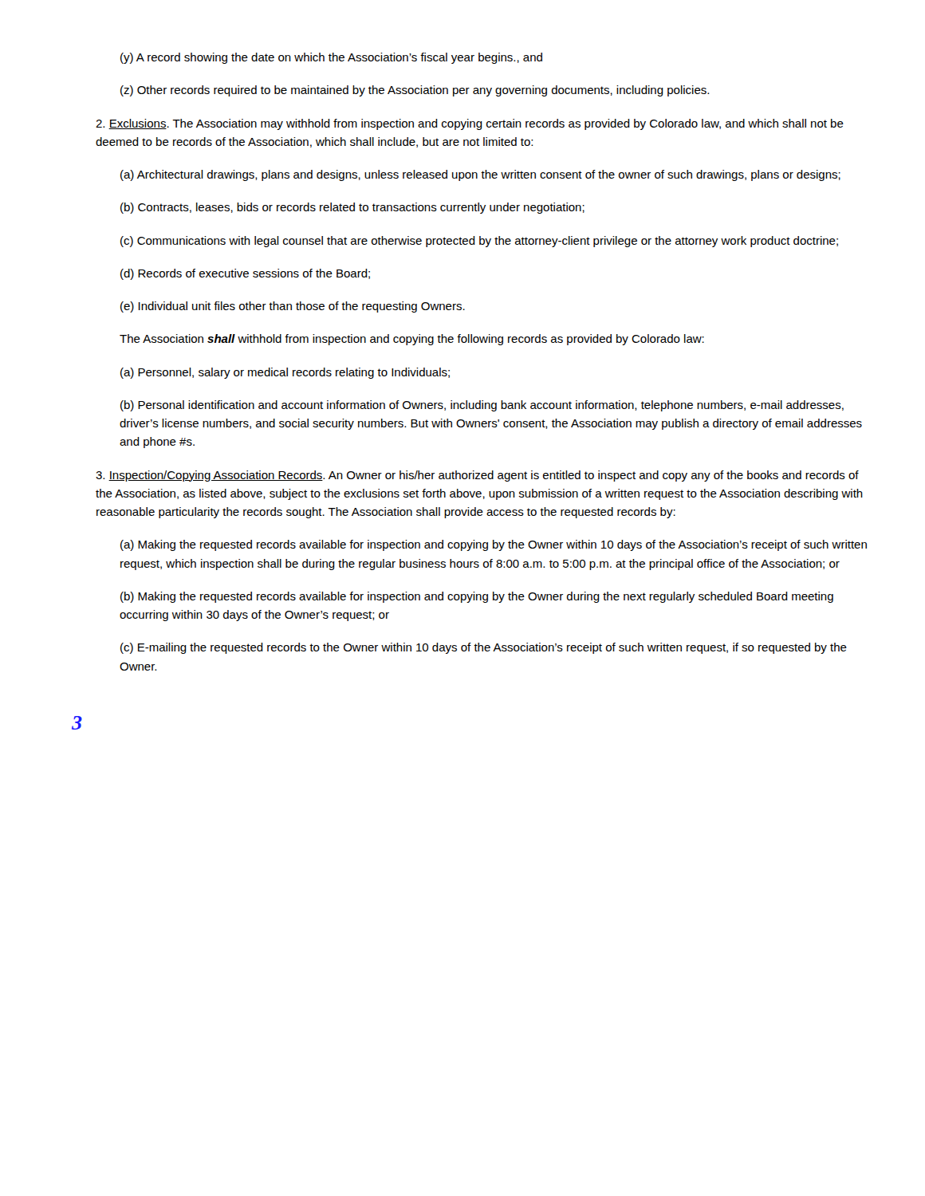(y) A record showing the date on which the Association’s fiscal year begins., and
(z) Other records required to be maintained by the Association per any governing documents, including policies.
2. Exclusions. The Association may withhold from inspection and copying certain records as provided by Colorado law, and which shall not be deemed to be records of the Association, which shall include, but are not limited to:
(a) Architectural drawings, plans and designs, unless released upon the written consent of the owner of such drawings, plans or designs;
(b) Contracts, leases, bids or records related to transactions currently under negotiation;
(c) Communications with legal counsel that are otherwise protected by the attorney-client privilege or the attorney work product doctrine;
(d) Records of executive sessions of the Board;
(e) Individual unit files other than those of the requesting Owners.
The Association shall withhold from inspection and copying the following records as provided by Colorado law:
(a) Personnel, salary or medical records relating to Individuals;
(b) Personal identification and account information of Owners, including bank account information, telephone numbers, e-mail addresses, driver’s license numbers, and social security numbers. But with Owners' consent, the Association may publish a directory of email addresses and phone #s.
3. Inspection/Copying Association Records. An Owner or his/her authorized agent is entitled to inspect and copy any of the books and records of the Association, as listed above, subject to the exclusions set forth above, upon submission of a written request to the Association describing with reasonable particularity the records sought. The Association shall provide access to the requested records by:
(a) Making the requested records available for inspection and copying by the Owner within 10 days of the Association’s receipt of such written request, which inspection shall be during the regular business hours of 8:00 a.m. to 5:00 p.m. at the principal office of the Association; or
(b) Making the requested records available for inspection and copying by the Owner during the next regularly scheduled Board meeting occurring within 30 days of the Owner’s request; or
(c) E-mailing the requested records to the Owner within 10 days of the Association’s receipt of such written request, if so requested by the Owner.
3